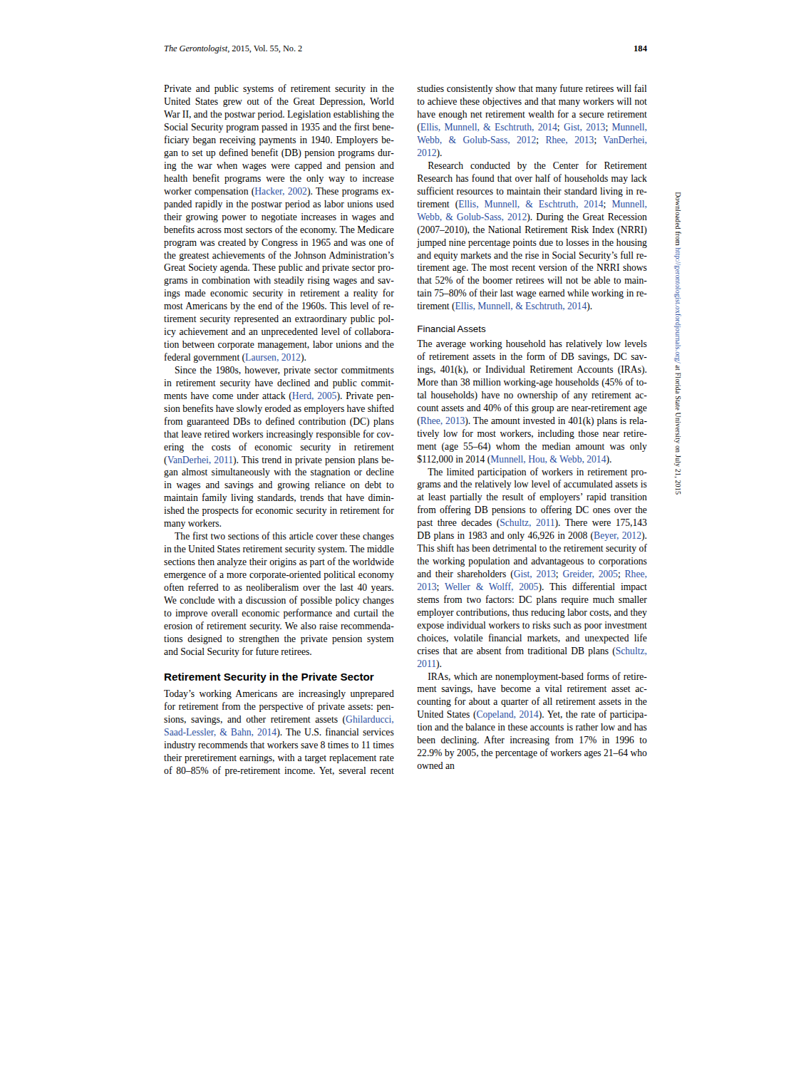The Gerontologist, 2015, Vol. 55, No. 2
184
Downloaded from http://gerontologist.oxfordjournals.org/ at Florida State University on July 21, 2015
Private and public systems of retirement security in the United States grew out of the Great Depression, World War II, and the postwar period. Legislation establishing the Social Security program passed in 1935 and the first beneficiary began receiving payments in 1940. Employers began to set up defined benefit (DB) pension programs during the war when wages were capped and pension and health benefit programs were the only way to increase worker compensation (Hacker, 2002). These programs expanded rapidly in the postwar period as labor unions used their growing power to negotiate increases in wages and benefits across most sectors of the economy. The Medicare program was created by Congress in 1965 and was one of the greatest achievements of the Johnson Administration’s Great Society agenda. These public and private sector programs in combination with steadily rising wages and savings made economic security in retirement a reality for most Americans by the end of the 1960s. This level of retirement security represented an extraordinary public policy achievement and an unprecedented level of collaboration between corporate management, labor unions and the federal government (Laursen, 2012).
Since the 1980s, however, private sector commitments in retirement security have declined and public commitments have come under attack (Herd, 2005). Private pension benefits have slowly eroded as employers have shifted from guaranteed DBs to defined contribution (DC) plans that leave retired workers increasingly responsible for covering the costs of economic security in retirement (VanDerhei, 2011). This trend in private pension plans began almost simultaneously with the stagnation or decline in wages and savings and growing reliance on debt to maintain family living standards, trends that have diminished the prospects for economic security in retirement for many workers.
The first two sections of this article cover these changes in the United States retirement security system. The middle sections then analyze their origins as part of the worldwide emergence of a more corporate-oriented political economy often referred to as neoliberalism over the last 40 years. We conclude with a discussion of possible policy changes to improve overall economic performance and curtail the erosion of retirement security. We also raise recommendations designed to strengthen the private pension system and Social Security for future retirees.
Retirement Security in the Private Sector
Today’s working Americans are increasingly unprepared for retirement from the perspective of private assets: pensions, savings, and other retirement assets (Ghilarducci, Saad-Lessler, & Bahn, 2014). The U.S. financial services industry recommends that workers save 8 times to 11 times their preretirement earnings, with a target replacement rate of 80–85% of pre-retirement income. Yet, several recent studies consistently show that many future retirees will fail to achieve these objectives and that many workers will not have enough net retirement wealth for a secure retirement (Ellis, Munnell, & Eschtruth, 2014; Gist, 2013; Munnell, Webb, & Golub-Sass, 2012; Rhee, 2013; VanDerhei, 2012).
Research conducted by the Center for Retirement Research has found that over half of households may lack sufficient resources to maintain their standard living in retirement (Ellis, Munnell, & Eschtruth, 2014; Munnell, Webb, & Golub-Sass, 2012). During the Great Recession (2007–2010), the National Retirement Risk Index (NRRI) jumped nine percentage points due to losses in the housing and equity markets and the rise in Social Security’s full retirement age. The most recent version of the NRRI shows that 52% of the boomer retirees will not be able to maintain 75–80% of their last wage earned while working in retirement (Ellis, Munnell, & Eschtruth, 2014).
Financial Assets
The average working household has relatively low levels of retirement assets in the form of DB savings, DC savings, 401(k), or Individual Retirement Accounts (IRAs). More than 38 million working-age households (45% of total households) have no ownership of any retirement account assets and 40% of this group are near-retirement age (Rhee, 2013). The amount invested in 401(k) plans is relatively low for most workers, including those near retirement (age 55–64) whom the median amount was only $112,000 in 2014 (Munnell, Hou, & Webb, 2014).
The limited participation of workers in retirement programs and the relatively low level of accumulated assets is at least partially the result of employers’ rapid transition from offering DB pensions to offering DC ones over the past three decades (Schultz, 2011). There were 175,143 DB plans in 1983 and only 46,926 in 2008 (Beyer, 2012). This shift has been detrimental to the retirement security of the working population and advantageous to corporations and their shareholders (Gist, 2013; Greider, 2005; Rhee, 2013; Weller & Wolff, 2005). This differential impact stems from two factors: DC plans require much smaller employer contributions, thus reducing labor costs, and they expose individual workers to risks such as poor investment choices, volatile financial markets, and unexpected life crises that are absent from traditional DB plans (Schultz, 2011).
IRAs, which are nonemployment-based forms of retirement savings, have become a vital retirement asset accounting for about a quarter of all retirement assets in the United States (Copeland, 2014). Yet, the rate of participation and the balance in these accounts is rather low and has been declining. After increasing from 17% in 1996 to 22.9% by 2005, the percentage of workers ages 21–64 who owned an